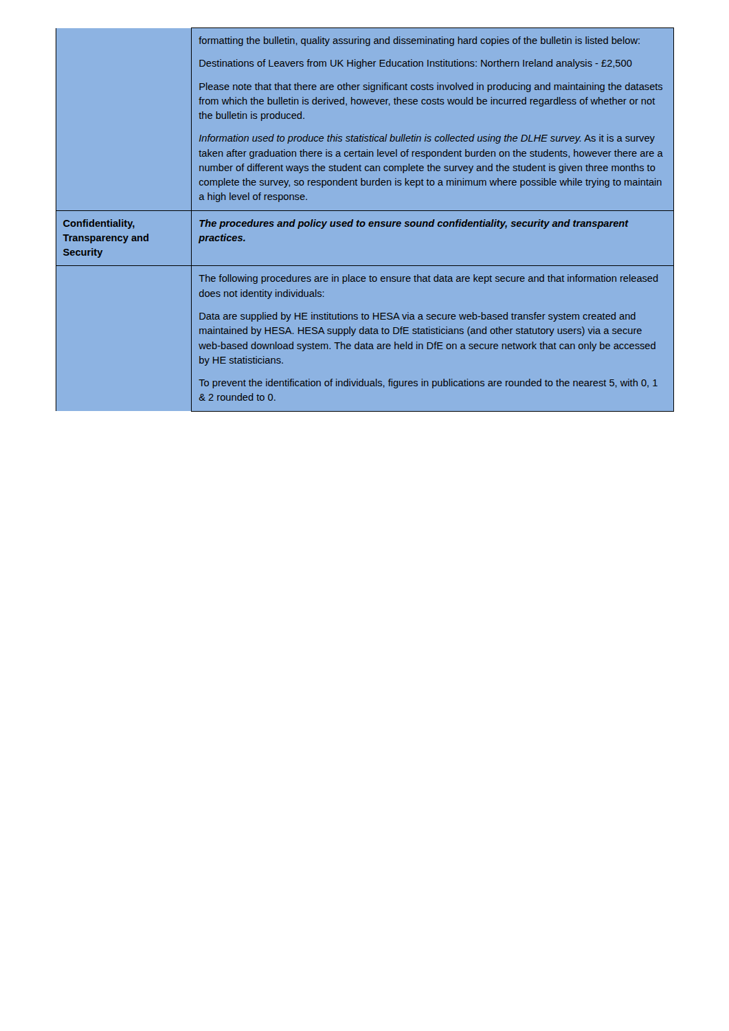| | formatting the bulletin, quality assuring and disseminating hard copies of the bulletin is listed below: Destinations of Leavers from UK Higher Education Institutions: Northern Ireland analysis - £2,500 Please note that that there are other significant costs involved in producing and maintaining the datasets from which the bulletin is derived, however, these costs would be incurred regardless of whether or not the bulletin is produced. Information used to produce this statistical bulletin is collected using the DLHE survey. As it is a survey taken after graduation there is a certain level of respondent burden on the students, however there are a number of different ways the student can complete the survey and the student is given three months to complete the survey, so respondent burden is kept to a minimum where possible while trying to maintain a high level of response. |
| Confidentiality, Transparency and Security | The procedures and policy used to ensure sound confidentiality, security and transparent practices. |
| | The following procedures are in place to ensure that data are kept secure and that information released does not identity individuals: Data are supplied by HE institutions to HESA via a secure web-based transfer system created and maintained by HESA. HESA supply data to DfE statisticians (and other statutory users) via a secure web-based download system. The data are held in DfE on a secure network that can only be accessed by HE statisticians. To prevent the identification of individuals, figures in publications are rounded to the nearest 5, with 0, 1 & 2 rounded to 0. |